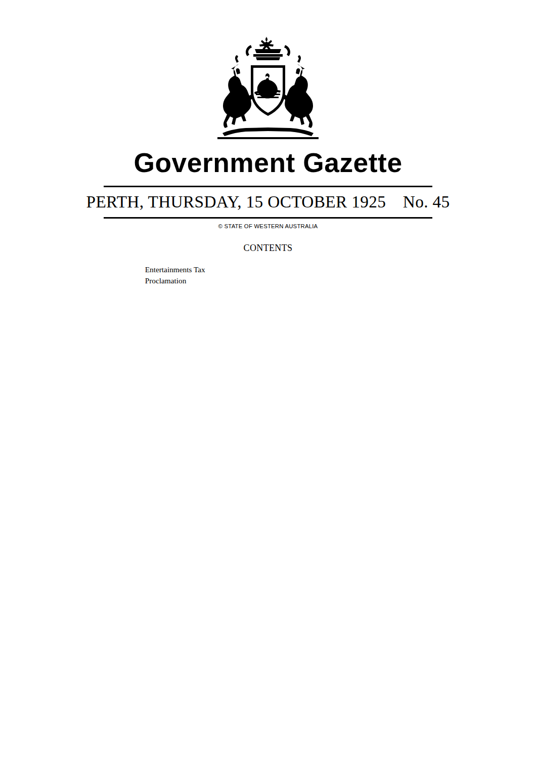Government Gazette
PERTH, THURSDAY, 15 OCTOBER 1925 No. 45
© STATE OF WESTERN AUSTRALIA
CONTENTS
Entertainments Tax
Proclamation